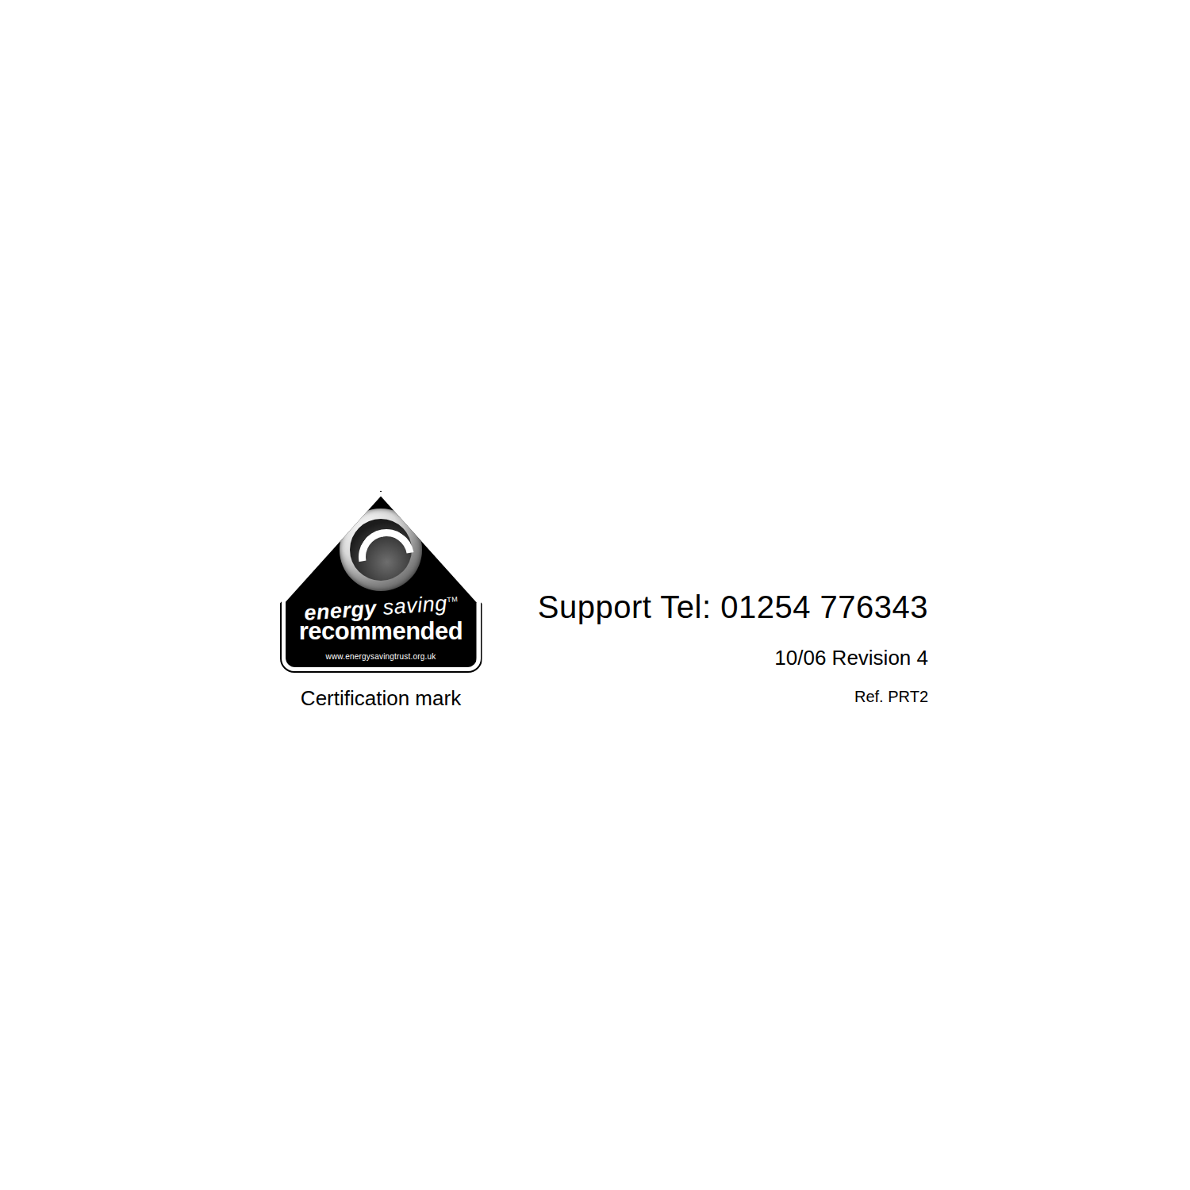energy saving TM
recommended
www.energysavingtrust.org.uk
Certification mark
Support Tel: 01254 776343
10/06 Revision 4
Ref. PRT2